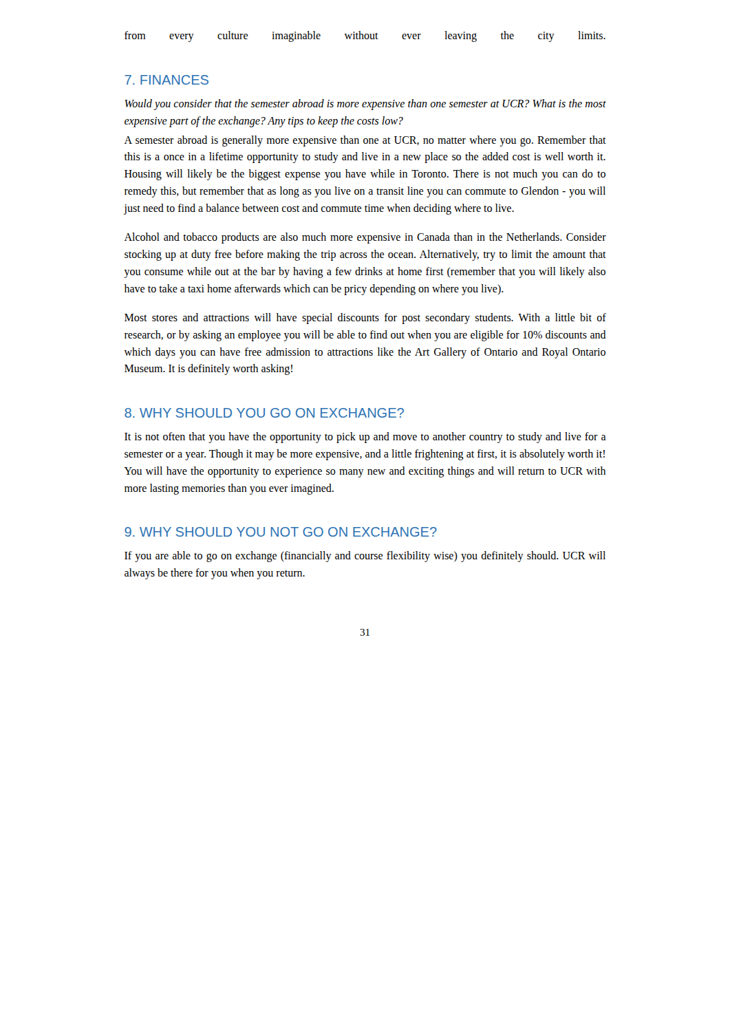from every culture imaginable without ever leaving the city limits.
7. FINANCES
Would you consider that the semester abroad is more expensive than one semester at UCR? What is the most expensive part of the exchange? Any tips to keep the costs low?
A semester abroad is generally more expensive than one at UCR, no matter where you go. Remember that this is a once in a lifetime opportunity to study and live in a new place so the added cost is well worth it. Housing will likely be the biggest expense you have while in Toronto. There is not much you can do to remedy this, but remember that as long as you live on a transit line you can commute to Glendon - you will just need to find a balance between cost and commute time when deciding where to live.
Alcohol and tobacco products are also much more expensive in Canada than in the Netherlands. Consider stocking up at duty free before making the trip across the ocean. Alternatively, try to limit the amount that you consume while out at the bar by having a few drinks at home first (remember that you will likely also have to take a taxi home afterwards which can be pricy depending on where you live).
Most stores and attractions will have special discounts for post secondary students. With a little bit of research, or by asking an employee you will be able to find out when you are eligible for 10% discounts and which days you can have free admission to attractions like the Art Gallery of Ontario and Royal Ontario Museum. It is definitely worth asking!
8. WHY SHOULD YOU GO ON EXCHANGE?
It is not often that you have the opportunity to pick up and move to another country to study and live for a semester or a year. Though it may be more expensive, and a little frightening at first, it is absolutely worth it! You will have the opportunity to experience so many new and exciting things and will return to UCR with more lasting memories than you ever imagined.
9. WHY SHOULD YOU NOT GO ON EXCHANGE?
If you are able to go on exchange (financially and course flexibility wise) you definitely should. UCR will always be there for you when you return.
31